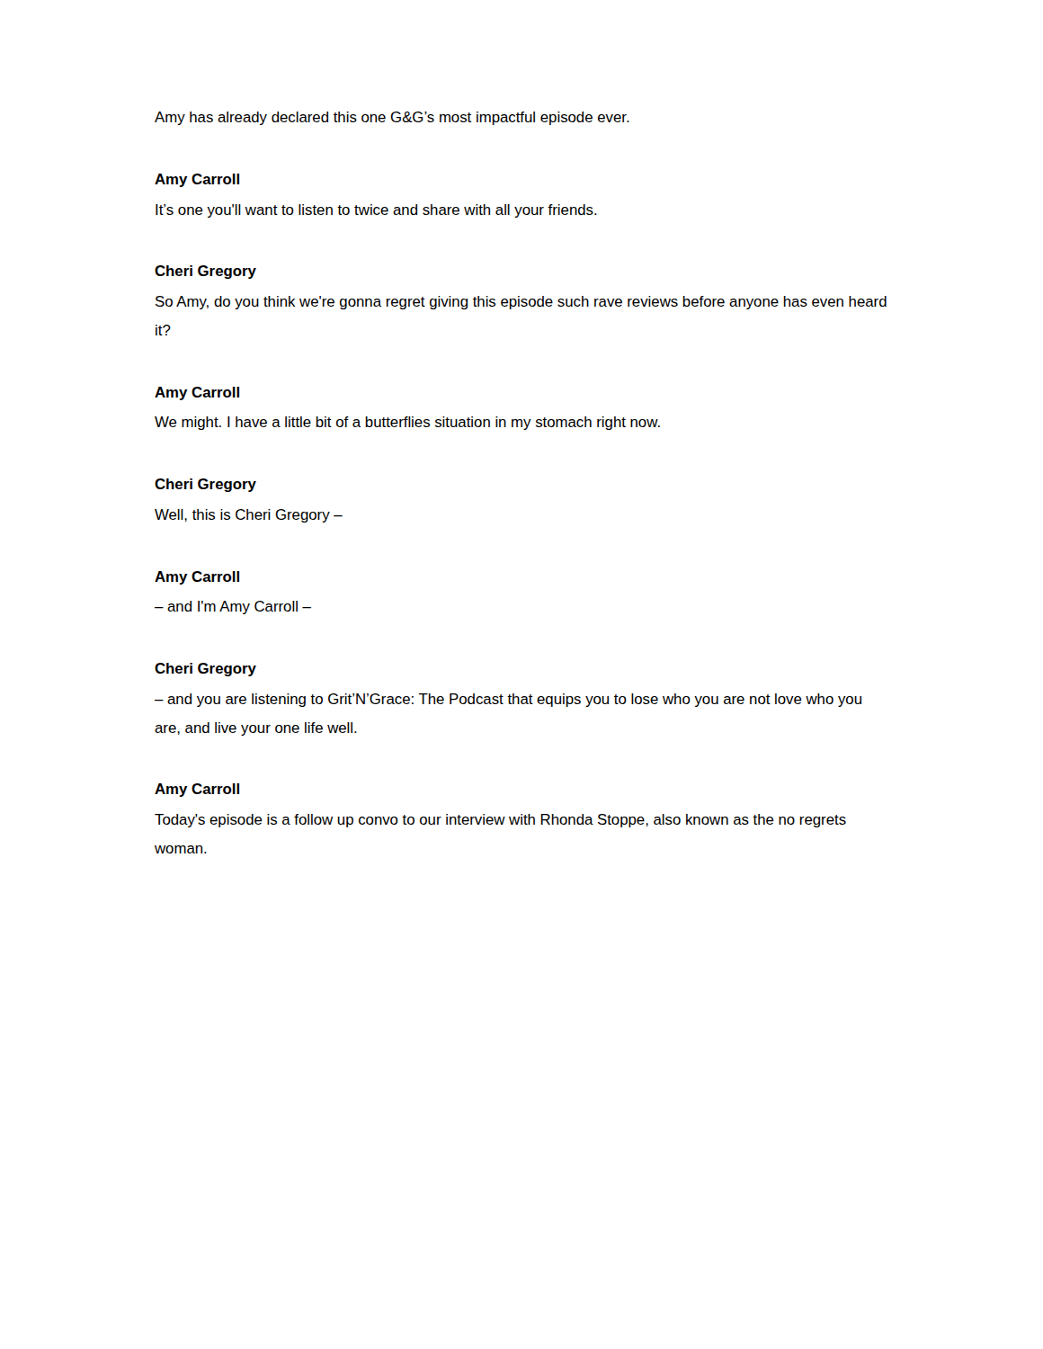Amy has already declared this one G&G’s most impactful episode ever.
Amy Carroll
It’s one you'll want to listen to twice and share with all your friends.
Cheri Gregory
So Amy, do you think we're gonna regret giving this episode such rave reviews before anyone has even heard it?
Amy Carroll
We might. I have a little bit of a butterflies situation in my stomach right now.
Cheri Gregory
Well, this is Cheri Gregory –
Amy Carroll
– and I'm Amy Carroll –
Cheri Gregory
– and you are listening to Grit’N’Grace: The Podcast that equips you to lose who you are not love who you are, and live your one life well.
Amy Carroll
Today's episode is a follow up convo to our interview with Rhonda Stoppe, also known as the no regrets woman.